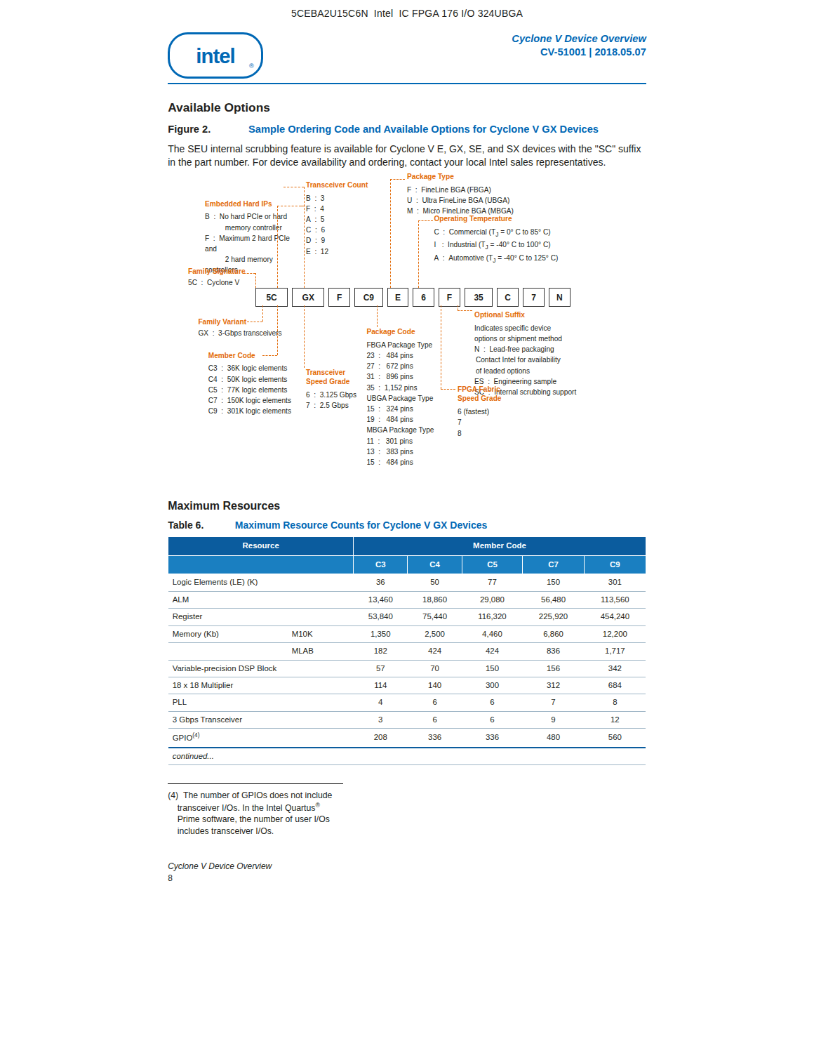5CEBA2U15C6N Intel IC FPGA 176 I/O 324UBGA
intel®
Cyclone V Device Overview
CV-51001 | 2018.05.07
Available Options
Figure 2.
Sample Ordering Code and Available Options for Cyclone V GX Devices
The SEU internal scrubbing feature is available for Cyclone V E, GX, SE, and SX devices with the "SC" suffix in the part number. For device availability and ordering, contact your local Intel sales representatives.
Transceiver Count
B : 3
F : 4
A : 5
C : 6
D : 9
E : 12
Package Type
F : FineLine BGA (FBGA)
U : Ultra FineLine BGA (UBGA)
M : Micro FineLine BGA (MBGA)
Embedded Hard IPs
B : No hard PCIe or hard
memory controller
F : Maximum 2 hard PCIe and
2 hard memory controllers
Operating Temperature
C : Commercial (TJ = 0° C to 85° C)
I : Industrial (TJ = -40° C to 100° C)
A : Automotive (TJ = -40° C to 125° C)
Family Signature
5C : Cyclone V
5C
GX
F
C9
E
6
F
35
C
7
N
Family Variant
GX : 3-Gbps transceivers
Member Code
C3 : 36K logic elements
C4 : 50K logic elements
C5 : 77K logic elements
C7 : 150K logic elements
C9 : 301K logic elements
Transceiver
Speed Grade
6 : 3.125 Gbps
7 : 2.5 Gbps
Package Code
FBGA Package Type
23 : 484 pins
27 : 672 pins
31 : 896 pins
35 : 1,152 pins
UBGA Package Type
15 : 324 pins
19 : 484 pins
MBGA Package Type
11 : 301 pins
13 : 383 pins
15 : 484 pins
Optional Suffix
Indicates specific device
options or shipment method
N : Lead-free packaging
Contact Intel for availability
of leaded options
ES : Engineering sample
SC : Internal scrubbing support
FPGA Fabric
Speed Grade
6 (fastest)
7
8
Maximum Resources
Table 6.
Maximum Resource Counts for Cyclone V GX Devices
| Resource | Member Code |
| --- | --- |
| | C3 | C4 | C5 | C7 | C9 |
| Logic Elements (LE) (K) | 36 | 50 | 77 | 150 | 301 |
| ALM | 13,460 | 18,860 | 29,080 | 56,480 | 113,560 |
| Register | 53,840 | 75,440 | 116,320 | 225,920 | 454,240 |
| Memory (Kb) | M10K | 1,350 | 2,500 | 4,460 | 6,860 | 12,200 |
| | MLAB | 182 | 424 | 424 | 836 | 1,717 |
| Variable-precision DSP Block | 57 | 70 | 150 | 156 | 342 |
| 18 x 18 Multiplier | 114 | 140 | 300 | 312 | 684 |
| PLL | 4 | 6 | 6 | 7 | 8 |
| 3 Gbps Transceiver | 3 | 6 | 6 | 9 | 12 |
| GPIO (4) | 208 | 336 | 336 | 480 | 560 |
| continued... |
(4) The number of GPIOs does not include transceiver I/Os. In the Intel Quartus® Prime software, the number of user I/Os includes transceiver I/Os.
Cyclone V Device Overview
8